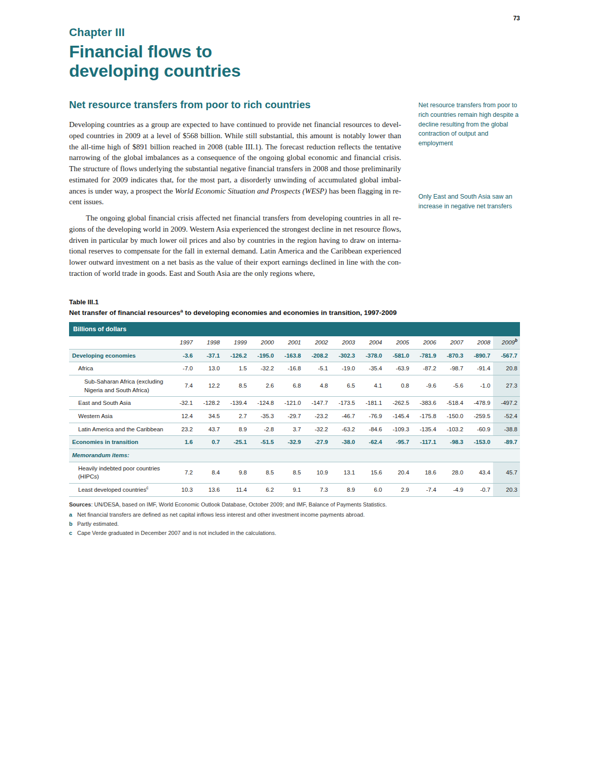73
Chapter III
Financial flows to
developing countries
Net resource transfers from poor to rich countries
Developing countries as a group are expected to have continued to provide net financial resources to developed countries in 2009 at a level of $568 billion. While still substantial, this amount is notably lower than the all-time high of $891 billion reached in 2008 (table III.1). The forecast reduction reflects the tentative narrowing of the global imbalances as a consequence of the ongoing global economic and financial crisis. The structure of flows underlying the substantial negative financial transfers in 2008 and those preliminarily estimated for 2009 indicates that, for the most part, a disorderly unwinding of accumulated global imbalances is under way, a prospect the World Economic Situation and Prospects (WESP) has been flagging in recent issues.
The ongoing global financial crisis affected net financial transfers from developing countries in all regions of the developing world in 2009. Western Asia experienced the strongest decline in net resource flows, driven in particular by much lower oil prices and also by countries in the region having to draw on international reserves to compensate for the fall in external demand. Latin America and the Caribbean experienced lower outward investment on a net basis as the value of their export earnings declined in line with the contraction of world trade in goods. East and South Asia are the only regions where,
Net resource transfers from poor to rich countries remain high despite a decline resulting from the global contraction of output and employment
Only East and South Asia saw an increase in negative net transfers
Table III.1
Net transfer of financial resourcesa to developing economies and economies in transition, 1997-2009
Billions of dollars
| | 1997 | 1998 | 1999 | 2000 | 2001 | 2002 | 2003 | 2004 | 2005 | 2006 | 2007 | 2008 | 2009 b |
| --- | --- | --- | --- | --- | --- | --- | --- | --- | --- | --- | --- | --- | --- |
| Developing economies | -3.6 | -37.1 | -126.2 | -195.0 | -163.8 | -208.2 | -302.3 | -378.0 | -581.0 | -781.9 | -870.3 | -890.7 | -567.7 |
| Africa | -7.0 | 13.0 | 1.5 | -32.2 | -16.8 | -5.1 | -19.0 | -35.4 | -63.9 | -87.2 | -98.7 | -91.4 | 20.8 |
| Sub-Saharan Africa (excluding Nigeria and South Africa) | 7.4 | 12.2 | 8.5 | 2.6 | 6.8 | 4.8 | 6.5 | 4.1 | 0.8 | -9.6 | -5.6 | -1.0 | 27.3 |
| East and South Asia | -32.1 | -128.2 | -139.4 | -124.8 | -121.0 | -147.7 | -173.5 | -181.1 | -262.5 | -383.6 | -518.4 | -478.9 | -497.2 |
| Western Asia | 12.4 | 34.5 | 2.7 | -35.3 | -29.7 | -23.2 | -46.7 | -76.9 | -145.4 | -175.8 | -150.0 | -259.5 | -52.4 |
| Latin America and the Caribbean | 23.2 | 43.7 | 8.9 | -2.8 | 3.7 | -32.2 | -63.2 | -84.6 | -109.3 | -135.4 | -103.2 | -60.9 | -38.8 |
| Economies in transition | 1.6 | 0.7 | -25.1 | -51.5 | -32.9 | -27.9 | -38.0 | -62.4 | -95.7 | -117.1 | -98.3 | -153.0 | -89.7 |
| Memorandum items: |
| Heavily indebted poor countries (HIPCs) | 7.2 | 8.4 | 9.8 | 8.5 | 8.5 | 10.9 | 13.1 | 15.6 | 20.4 | 18.6 | 28.0 | 43.4 | 45.7 |
| Least developed countries c | 10.3 | 13.6 | 11.4 | 6.2 | 9.1 | 7.3 | 8.9 | 6.0 | 2.9 | -7.4 | -4.9 | -0.7 | 20.3 |
Sources: UN/DESA, based on IMF, World Economic Outlook Database, October 2009; and IMF, Balance of Payments Statistics.
a
Net financial transfers are defined as net capital inflows less interest and other investment income payments abroad.
b
Partly estimated.
c
Cape Verde graduated in December 2007 and is not included in the calculations.